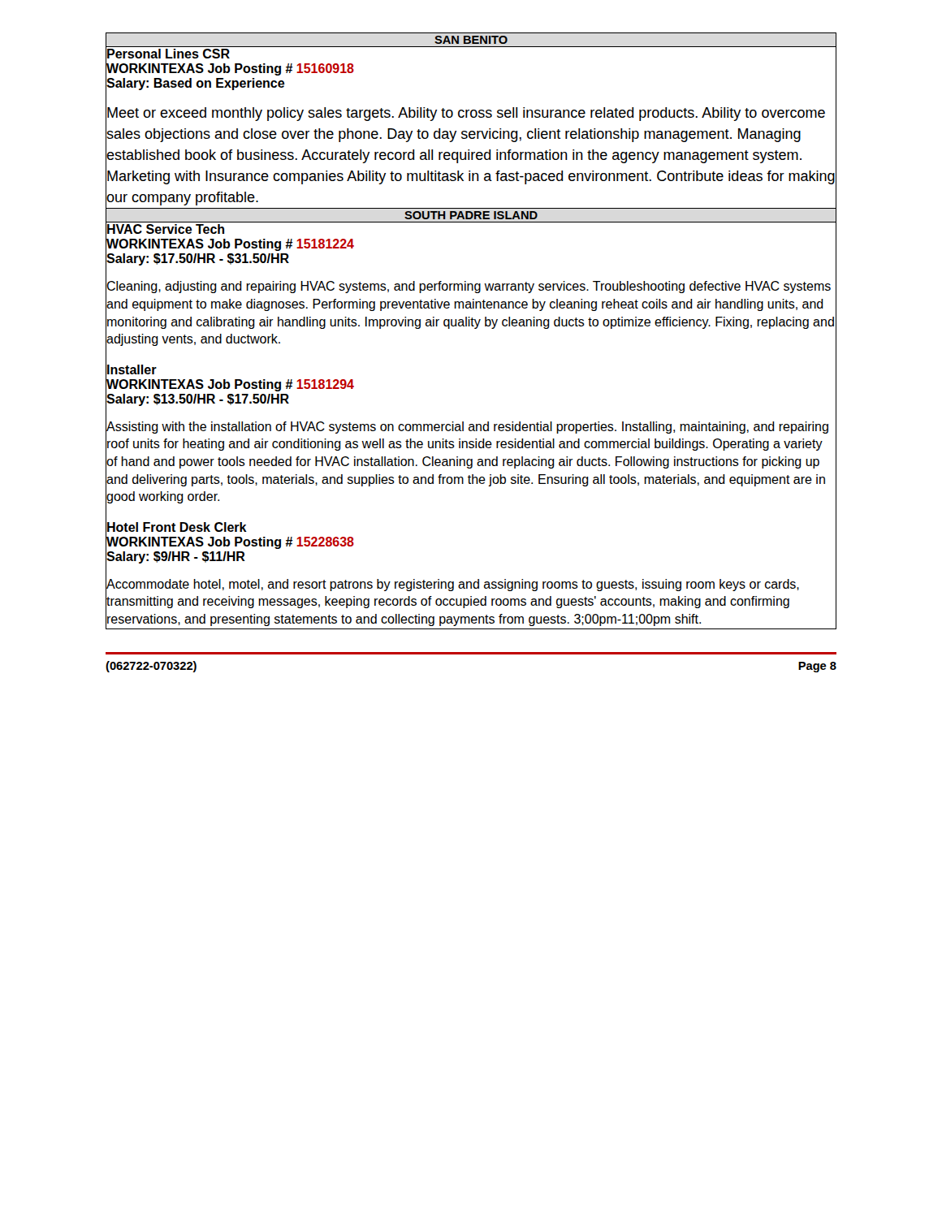| SAN BENITO |
| Personal Lines CSR WORKINTEXAS Job Posting # 15160918 Salary: Based on Experience Meet or exceed monthly policy sales targets. Ability to cross sell insurance related products. Ability to overcome sales objections and close over the phone. Day to day servicing, client relationship management. Managing established book of business. Accurately record all required information in the agency management system. Marketing with Insurance companies Ability to multitask in a fast-paced environment. Contribute ideas for making our company profitable. |
| SOUTH PADRE ISLAND |
| HVAC Service Tech WORKINTEXAS Job Posting # 15181224 Salary: $17.50/HR - $31.50/HR Cleaning, adjusting and repairing HVAC systems, and performing warranty services. Troubleshooting defective HVAC systems and equipment to make diagnoses. Performing preventative maintenance by cleaning reheat coils and air handling units, and monitoring and calibrating air handling units. Improving air quality by cleaning ducts to optimize efficiency. Fixing, replacing and adjusting vents, and ductwork. Installer WORKINTEXAS Job Posting # 15181294 Salary: $13.50/HR - $17.50/HR Assisting with the installation of HVAC systems on commercial and residential properties. Installing, maintaining, and repairing roof units for heating and air conditioning as well as the units inside residential and commercial buildings. Operating a variety of hand and power tools needed for HVAC installation. Cleaning and replacing air ducts. Following instructions for picking up and delivering parts, tools, materials, and supplies to and from the job site. Ensuring all tools, materials, and equipment are in good working order. Hotel Front Desk Clerk WORKINTEXAS Job Posting # 15228638 Salary: $9/HR - $11/HR Accommodate hotel, motel, and resort patrons by registering and assigning rooms to guests, issuing room keys or cards, transmitting and receiving messages, keeping records of occupied rooms and guests' accounts, making and confirming reservations, and presenting statements to and collecting payments from guests. 3;00pm-11;00pm shift. |
(062722-070322) Page 8